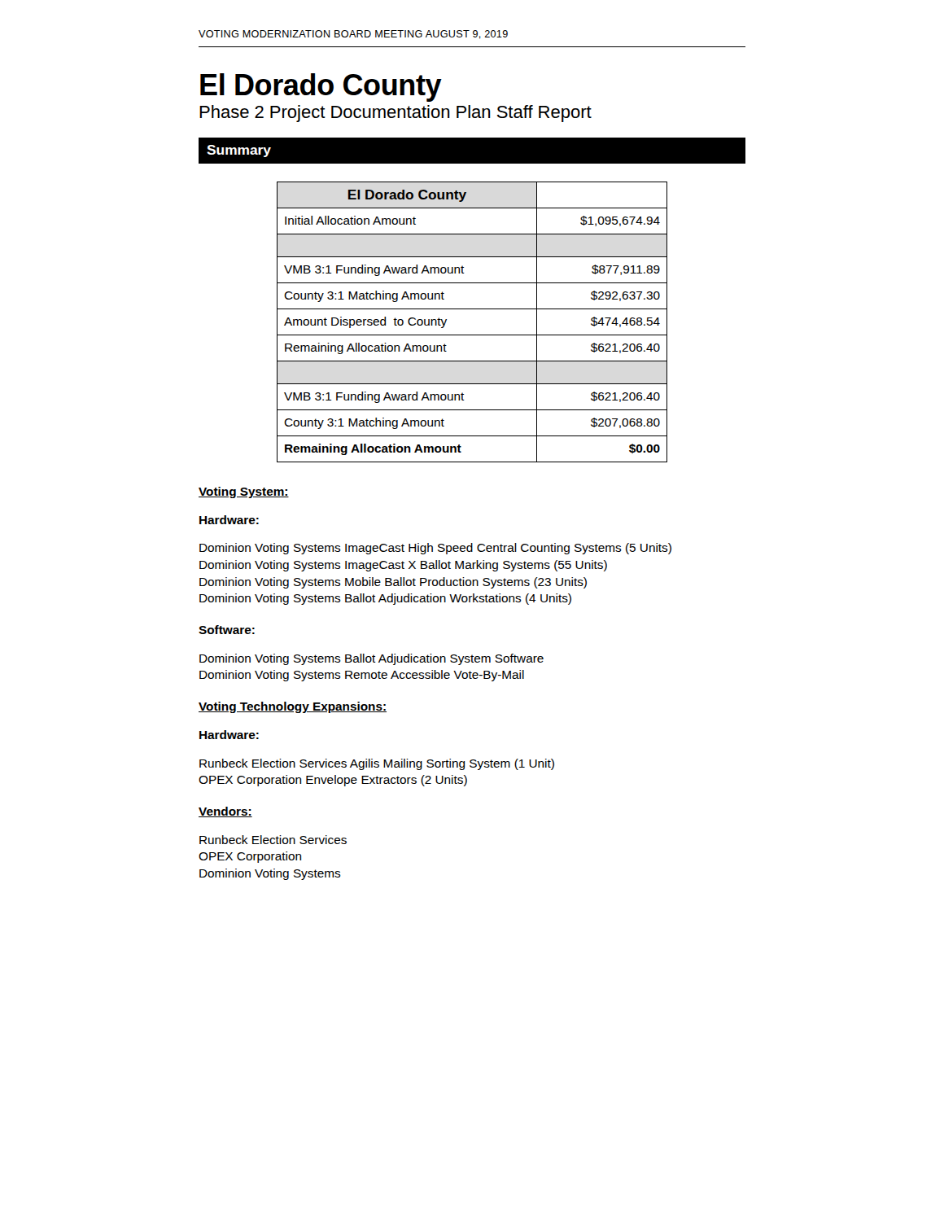VOTING MODERNIZATION BOARD MEETING AUGUST 9, 2019
El Dorado County
Phase 2 Project Documentation Plan Staff Report
Summary
| El Dorado County | |
| Initial Allocation Amount | $1,095,674.94 |
| VMB 3:1 Funding Award Amount | $877,911.89 |
| County 3:1 Matching Amount | $292,637.30 |
| Amount Dispersed to County | $474,468.54 |
| Remaining Allocation Amount | $621,206.40 |
| VMB 3:1 Funding Award Amount | $621,206.40 |
| County 3:1 Matching Amount | $207,068.80 |
| Remaining Allocation Amount | $0.00 |
Voting System:
Hardware:
Dominion Voting Systems ImageCast High Speed Central Counting Systems (5 Units) Dominion Voting Systems ImageCast X Ballot Marking Systems (55 Units) Dominion Voting Systems Mobile Ballot Production Systems (23 Units) Dominion Voting Systems Ballot Adjudication Workstations (4 Units)
Software:
Dominion Voting Systems Ballot Adjudication System Software Dominion Voting Systems Remote Accessible Vote-By-Mail
Voting Technology Expansions:
Hardware:
Runbeck Election Services Agilis Mailing Sorting System (1 Unit) OPEX Corporation Envelope Extractors (2 Units)
Vendors:
Runbeck Election Services OPEX Corporation Dominion Voting Systems